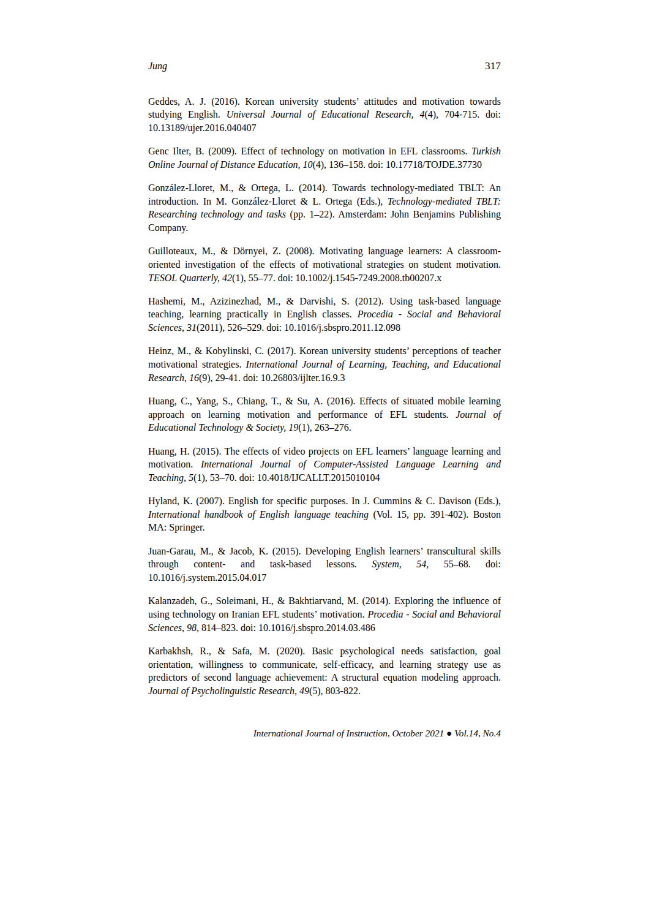Jung 317
Geddes, A. J. (2016). Korean university students’ attitudes and motivation towards studying English. Universal Journal of Educational Research, 4(4), 704-715. doi: 10.13189/ujer.2016.040407
Genc Ilter, B. (2009). Effect of technology on motivation in EFL classrooms. Turkish Online Journal of Distance Education, 10(4), 136–158. doi: 10.17718/TOJDE.37730
González-Lloret, M., & Ortega, L. (2014). Towards technology-mediated TBLT: An introduction. In M. González-Lloret & L. Ortega (Eds.), Technology-mediated TBLT: Researching technology and tasks (pp. 1–22). Amsterdam: John Benjamins Publishing Company.
Guilloteaux, M., & Dörnyei, Z. (2008). Motivating language learners: A classroom-oriented investigation of the effects of motivational strategies on student motivation. TESOL Quarterly, 42(1), 55–77. doi: 10.1002/j.1545-7249.2008.tb00207.x
Hashemi, M., Azizinezhad, M., & Darvishi, S. (2012). Using task-based language teaching, learning practically in English classes. Procedia - Social and Behavioral Sciences, 31(2011), 526–529. doi: 10.1016/j.sbspro.2011.12.098
Heinz, M., & Kobylinski, C. (2017). Korean university students’ perceptions of teacher motivational strategies. International Journal of Learning, Teaching, and Educational Research, 16(9), 29-41. doi: 10.26803/ijlter.16.9.3
Huang, C., Yang, S., Chiang, T., & Su, A. (2016). Effects of situated mobile learning approach on learning motivation and performance of EFL students. Journal of Educational Technology & Society, 19(1), 263–276.
Huang, H. (2015). The effects of video projects on EFL learners’ language learning and motivation. International Journal of Computer-Assisted Language Learning and Teaching, 5(1), 53–70. doi: 10.4018/IJCALLT.2015010104
Hyland, K. (2007). English for specific purposes. In J. Cummins & C. Davison (Eds.), International handbook of English language teaching (Vol. 15, pp. 391-402). Boston MA: Springer.
Juan-Garau, M., & Jacob, K. (2015). Developing English learners’ transcultural skills through content- and task-based lessons. System, 54, 55–68. doi: 10.1016/j.system.2015.04.017
Kalanzadeh, G., Soleimani, H., & Bakhtiarvand, M. (2014). Exploring the influence of using technology on Iranian EFL students’ motivation. Procedia - Social and Behavioral Sciences, 98, 814–823. doi: 10.1016/j.sbspro.2014.03.486
Karbakhsh, R., & Safa, M. (2020). Basic psychological needs satisfaction, goal orientation, willingness to communicate, self-efficacy, and learning strategy use as predictors of second language achievement: A structural equation modeling approach. Journal of Psycholinguistic Research, 49(5), 803-822.
International Journal of Instruction, October 2021 ● Vol.14, No.4